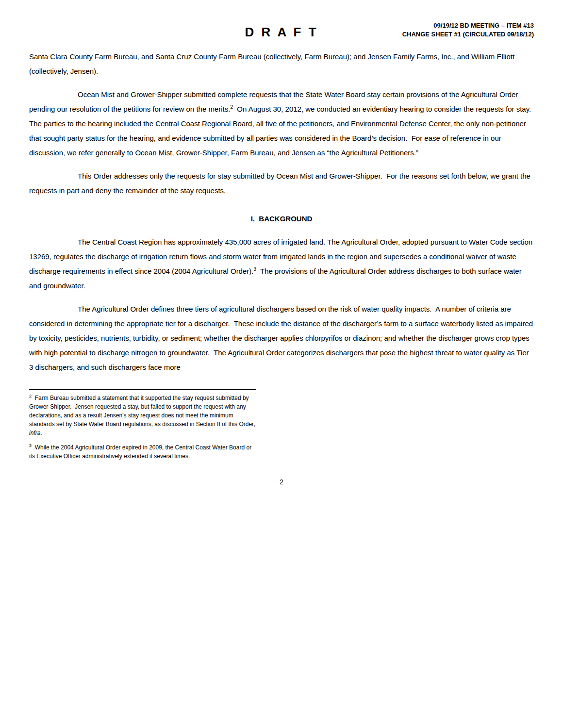09/19/12 BD MEETING – ITEM #13
CHANGE SHEET #1 (CIRCULATED 09/18/12)
D R A F T
Santa Clara County Farm Bureau, and Santa Cruz County Farm Bureau (collectively, Farm Bureau); and Jensen Family Farms, Inc., and William Elliott (collectively, Jensen).
Ocean Mist and Grower-Shipper submitted complete requests that the State Water Board stay certain provisions of the Agricultural Order pending our resolution of the petitions for review on the merits.2 On August 30, 2012, we conducted an evidentiary hearing to consider the requests for stay. The parties to the hearing included the Central Coast Regional Board, all five of the petitioners, and Environmental Defense Center, the only non-petitioner that sought party status for the hearing, and evidence submitted by all parties was considered in the Board’s decision. For ease of reference in our discussion, we refer generally to Ocean Mist, Grower-Shipper, Farm Bureau, and Jensen as “the Agricultural Petitioners.”
This Order addresses only the requests for stay submitted by Ocean Mist and Grower-Shipper. For the reasons set forth below, we grant the requests in part and deny the remainder of the stay requests.
I. BACKGROUND
The Central Coast Region has approximately 435,000 acres of irrigated land. The Agricultural Order, adopted pursuant to Water Code section 13269, regulates the discharge of irrigation return flows and storm water from irrigated lands in the region and supersedes a conditional waiver of waste discharge requirements in effect since 2004 (2004 Agricultural Order).3 The provisions of the Agricultural Order address discharges to both surface water and groundwater.
The Agricultural Order defines three tiers of agricultural dischargers based on the risk of water quality impacts. A number of criteria are considered in determining the appropriate tier for a discharger. These include the distance of the discharger’s farm to a surface waterbody listed as impaired by toxicity, pesticides, nutrients, turbidity, or sediment; whether the discharger applies chlorpyrifos or diazinon; and whether the discharger grows crop types with high potential to discharge nitrogen to groundwater. The Agricultural Order categorizes dischargers that pose the highest threat to water quality as Tier 3 dischargers, and such dischargers face more
2 Farm Bureau submitted a statement that it supported the stay request submitted by Grower-Shipper. Jensen requested a stay, but failed to support the request with any declarations, and as a result Jensen’s stay request does not meet the minimum standards set by State Water Board regulations, as discussed in Section II of this Order, infra.
3 While the 2004 Agricultural Order expired in 2009, the Central Coast Water Board or its Executive Officer administratively extended it several times.
2